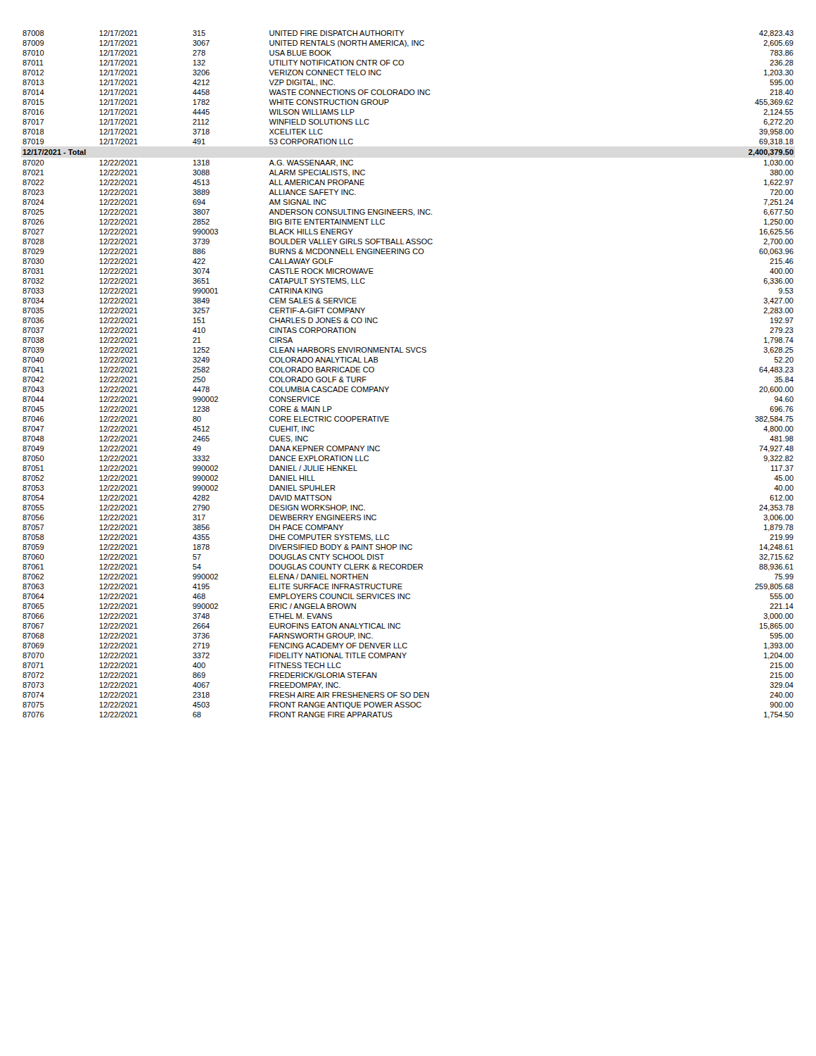| 87008 | 12/17/2021 | 315 | UNITED FIRE DISPATCH AUTHORITY | 42,823.43 |
| 87009 | 12/17/2021 | 3067 | UNITED RENTALS (NORTH AMERICA), INC | 2,605.69 |
| 87010 | 12/17/2021 | 278 | USA BLUE BOOK | 783.86 |
| 87011 | 12/17/2021 | 132 | UTILITY NOTIFICATION CNTR OF CO | 236.28 |
| 87012 | 12/17/2021 | 3206 | VERIZON CONNECT TELO INC | 1,203.30 |
| 87013 | 12/17/2021 | 4212 | VZP DIGITAL, INC. | 595.00 |
| 87014 | 12/17/2021 | 4458 | WASTE CONNECTIONS OF COLORADO INC | 218.40 |
| 87015 | 12/17/2021 | 1782 | WHITE CONSTRUCTION GROUP | 455,369.62 |
| 87016 | 12/17/2021 | 4445 | WILSON WILLIAMS LLP | 2,124.55 |
| 87017 | 12/17/2021 | 2112 | WINFIELD SOLUTIONS LLC | 6,272.20 |
| 87018 | 12/17/2021 | 3718 | XCELITEK LLC | 39,958.00 |
| 87019 | 12/17/2021 | 491 | 53 CORPORATION LLC | 69,318.18 |
| 12/17/2021 - Total | 2,400,379.50 |
| 87020 | 12/22/2021 | 1318 | A.G. WASSENAAR, INC | 1,030.00 |
| 87021 | 12/22/2021 | 3088 | ALARM SPECIALISTS, INC | 380.00 |
| 87022 | 12/22/2021 | 4513 | ALL AMERICAN PROPANE | 1,622.97 |
| 87023 | 12/22/2021 | 3889 | ALLIANCE SAFETY INC. | 720.00 |
| 87024 | 12/22/2021 | 694 | AM SIGNAL INC | 7,251.24 |
| 87025 | 12/22/2021 | 3807 | ANDERSON CONSULTING ENGINEERS, INC. | 6,677.50 |
| 87026 | 12/22/2021 | 2852 | BIG BITE ENTERTAINMENT LLC | 1,250.00 |
| 87027 | 12/22/2021 | 990003 | BLACK HILLS ENERGY | 16,625.56 |
| 87028 | 12/22/2021 | 3739 | BOULDER VALLEY GIRLS SOFTBALL ASSOC | 2,700.00 |
| 87029 | 12/22/2021 | 886 | BURNS & MCDONNELL ENGINEERING CO | 60,063.96 |
| 87030 | 12/22/2021 | 422 | CALLAWAY GOLF | 215.46 |
| 87031 | 12/22/2021 | 3074 | CASTLE ROCK MICROWAVE | 400.00 |
| 87032 | 12/22/2021 | 3651 | CATAPULT SYSTEMS, LLC | 6,336.00 |
| 87033 | 12/22/2021 | 990001 | CATRINA KING | 9.53 |
| 87034 | 12/22/2021 | 3849 | CEM SALES & SERVICE | 3,427.00 |
| 87035 | 12/22/2021 | 3257 | CERTIF-A-GIFT COMPANY | 2,283.00 |
| 87036 | 12/22/2021 | 151 | CHARLES D JONES & CO INC | 192.97 |
| 87037 | 12/22/2021 | 410 | CINTAS CORPORATION | 279.23 |
| 87038 | 12/22/2021 | 21 | CIRSA | 1,798.74 |
| 87039 | 12/22/2021 | 1252 | CLEAN HARBORS ENVIRONMENTAL SVCS | 3,628.25 |
| 87040 | 12/22/2021 | 3249 | COLORADO ANALYTICAL LAB | 52.20 |
| 87041 | 12/22/2021 | 2582 | COLORADO BARRICADE CO | 64,483.23 |
| 87042 | 12/22/2021 | 250 | COLORADO GOLF & TURF | 35.84 |
| 87043 | 12/22/2021 | 4478 | COLUMBIA CASCADE COMPANY | 20,600.00 |
| 87044 | 12/22/2021 | 990002 | CONSERVICE | 94.60 |
| 87045 | 12/22/2021 | 1238 | CORE & MAIN LP | 696.76 |
| 87046 | 12/22/2021 | 80 | CORE ELECTRIC COOPERATIVE | 382,584.75 |
| 87047 | 12/22/2021 | 4512 | CUEHIT, INC | 4,800.00 |
| 87048 | 12/22/2021 | 2465 | CUES, INC | 481.98 |
| 87049 | 12/22/2021 | 49 | DANA KEPNER COMPANY INC | 74,927.48 |
| 87050 | 12/22/2021 | 3332 | DANCE EXPLORATION LLC | 9,322.82 |
| 87051 | 12/22/2021 | 990002 | DANIEL / JULIE HENKEL | 117.37 |
| 87052 | 12/22/2021 | 990002 | DANIEL HILL | 45.00 |
| 87053 | 12/22/2021 | 990002 | DANIEL SPUHLER | 40.00 |
| 87054 | 12/22/2021 | 4282 | DAVID MATTSON | 612.00 |
| 87055 | 12/22/2021 | 2790 | DESIGN WORKSHOP, INC. | 24,353.78 |
| 87056 | 12/22/2021 | 317 | DEWBERRY ENGINEERS INC | 3,006.00 |
| 87057 | 12/22/2021 | 3856 | DH PACE COMPANY | 1,879.78 |
| 87058 | 12/22/2021 | 4355 | DHE COMPUTER SYSTEMS, LLC | 219.99 |
| 87059 | 12/22/2021 | 1878 | DIVERSIFIED BODY & PAINT SHOP INC | 14,248.61 |
| 87060 | 12/22/2021 | 57 | DOUGLAS CNTY SCHOOL DIST | 32,715.62 |
| 87061 | 12/22/2021 | 54 | DOUGLAS COUNTY CLERK & RECORDER | 88,936.61 |
| 87062 | 12/22/2021 | 990002 | ELENA / DANIEL NORTHEN | 75.99 |
| 87063 | 12/22/2021 | 4195 | ELITE SURFACE INFRASTRUCTURE | 259,805.68 |
| 87064 | 12/22/2021 | 468 | EMPLOYERS COUNCIL SERVICES INC | 555.00 |
| 87065 | 12/22/2021 | 990002 | ERIC / ANGELA BROWN | 221.14 |
| 87066 | 12/22/2021 | 3748 | ETHEL M. EVANS | 3,000.00 |
| 87067 | 12/22/2021 | 2664 | EUROFINS EATON ANALYTICAL INC | 15,865.00 |
| 87068 | 12/22/2021 | 3736 | FARNSWORTH GROUP, INC. | 595.00 |
| 87069 | 12/22/2021 | 2719 | FENCING ACADEMY OF DENVER LLC | 1,393.00 |
| 87070 | 12/22/2021 | 3372 | FIDELITY NATIONAL TITLE COMPANY | 1,204.00 |
| 87071 | 12/22/2021 | 400 | FITNESS TECH LLC | 215.00 |
| 87072 | 12/22/2021 | 869 | FREDERICK/GLORIA STEFAN | 215.00 |
| 87073 | 12/22/2021 | 4067 | FREEDOMPAY, INC. | 329.04 |
| 87074 | 12/22/2021 | 2318 | FRESH AIRE AIR FRESHENERS OF SO DEN | 240.00 |
| 87075 | 12/22/2021 | 4503 | FRONT RANGE ANTIQUE POWER ASSOC | 900.00 |
| 87076 | 12/22/2021 | 68 | FRONT RANGE FIRE APPARATUS | 1,754.50 |